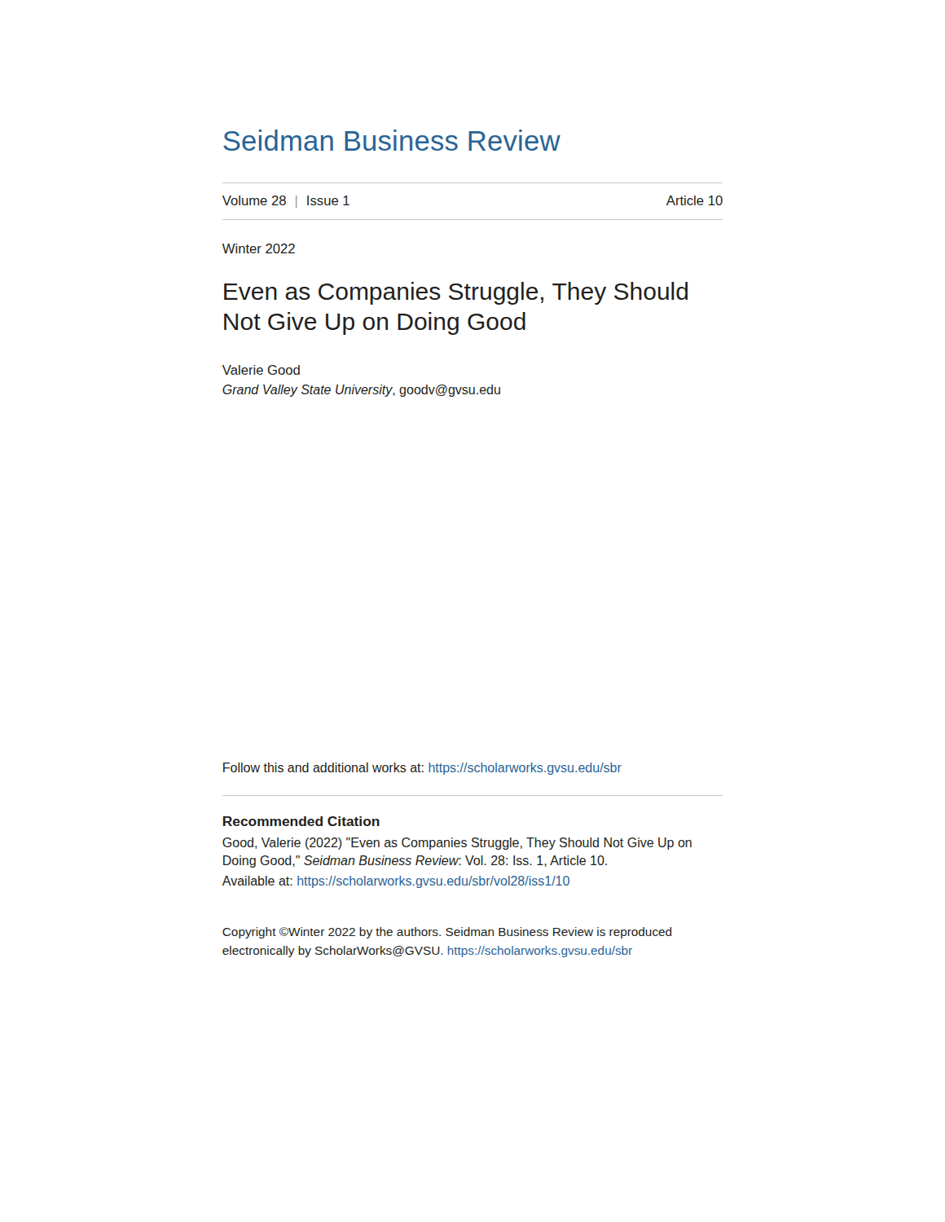Seidman Business Review
Volume 28 | Issue 1
Article 10
Winter 2022
Even as Companies Struggle, They Should Not Give Up on Doing Good
Valerie Good
Grand Valley State University, goodv@gvsu.edu
Follow this and additional works at: https://scholarworks.gvsu.edu/sbr
Recommended Citation
Good, Valerie (2022) "Even as Companies Struggle, They Should Not Give Up on Doing Good," Seidman Business Review: Vol. 28: Iss. 1, Article 10.
Available at: https://scholarworks.gvsu.edu/sbr/vol28/iss1/10
Copyright ©Winter 2022 by the authors. Seidman Business Review is reproduced electronically by ScholarWorks@GVSU. https://scholarworks.gvsu.edu/sbr